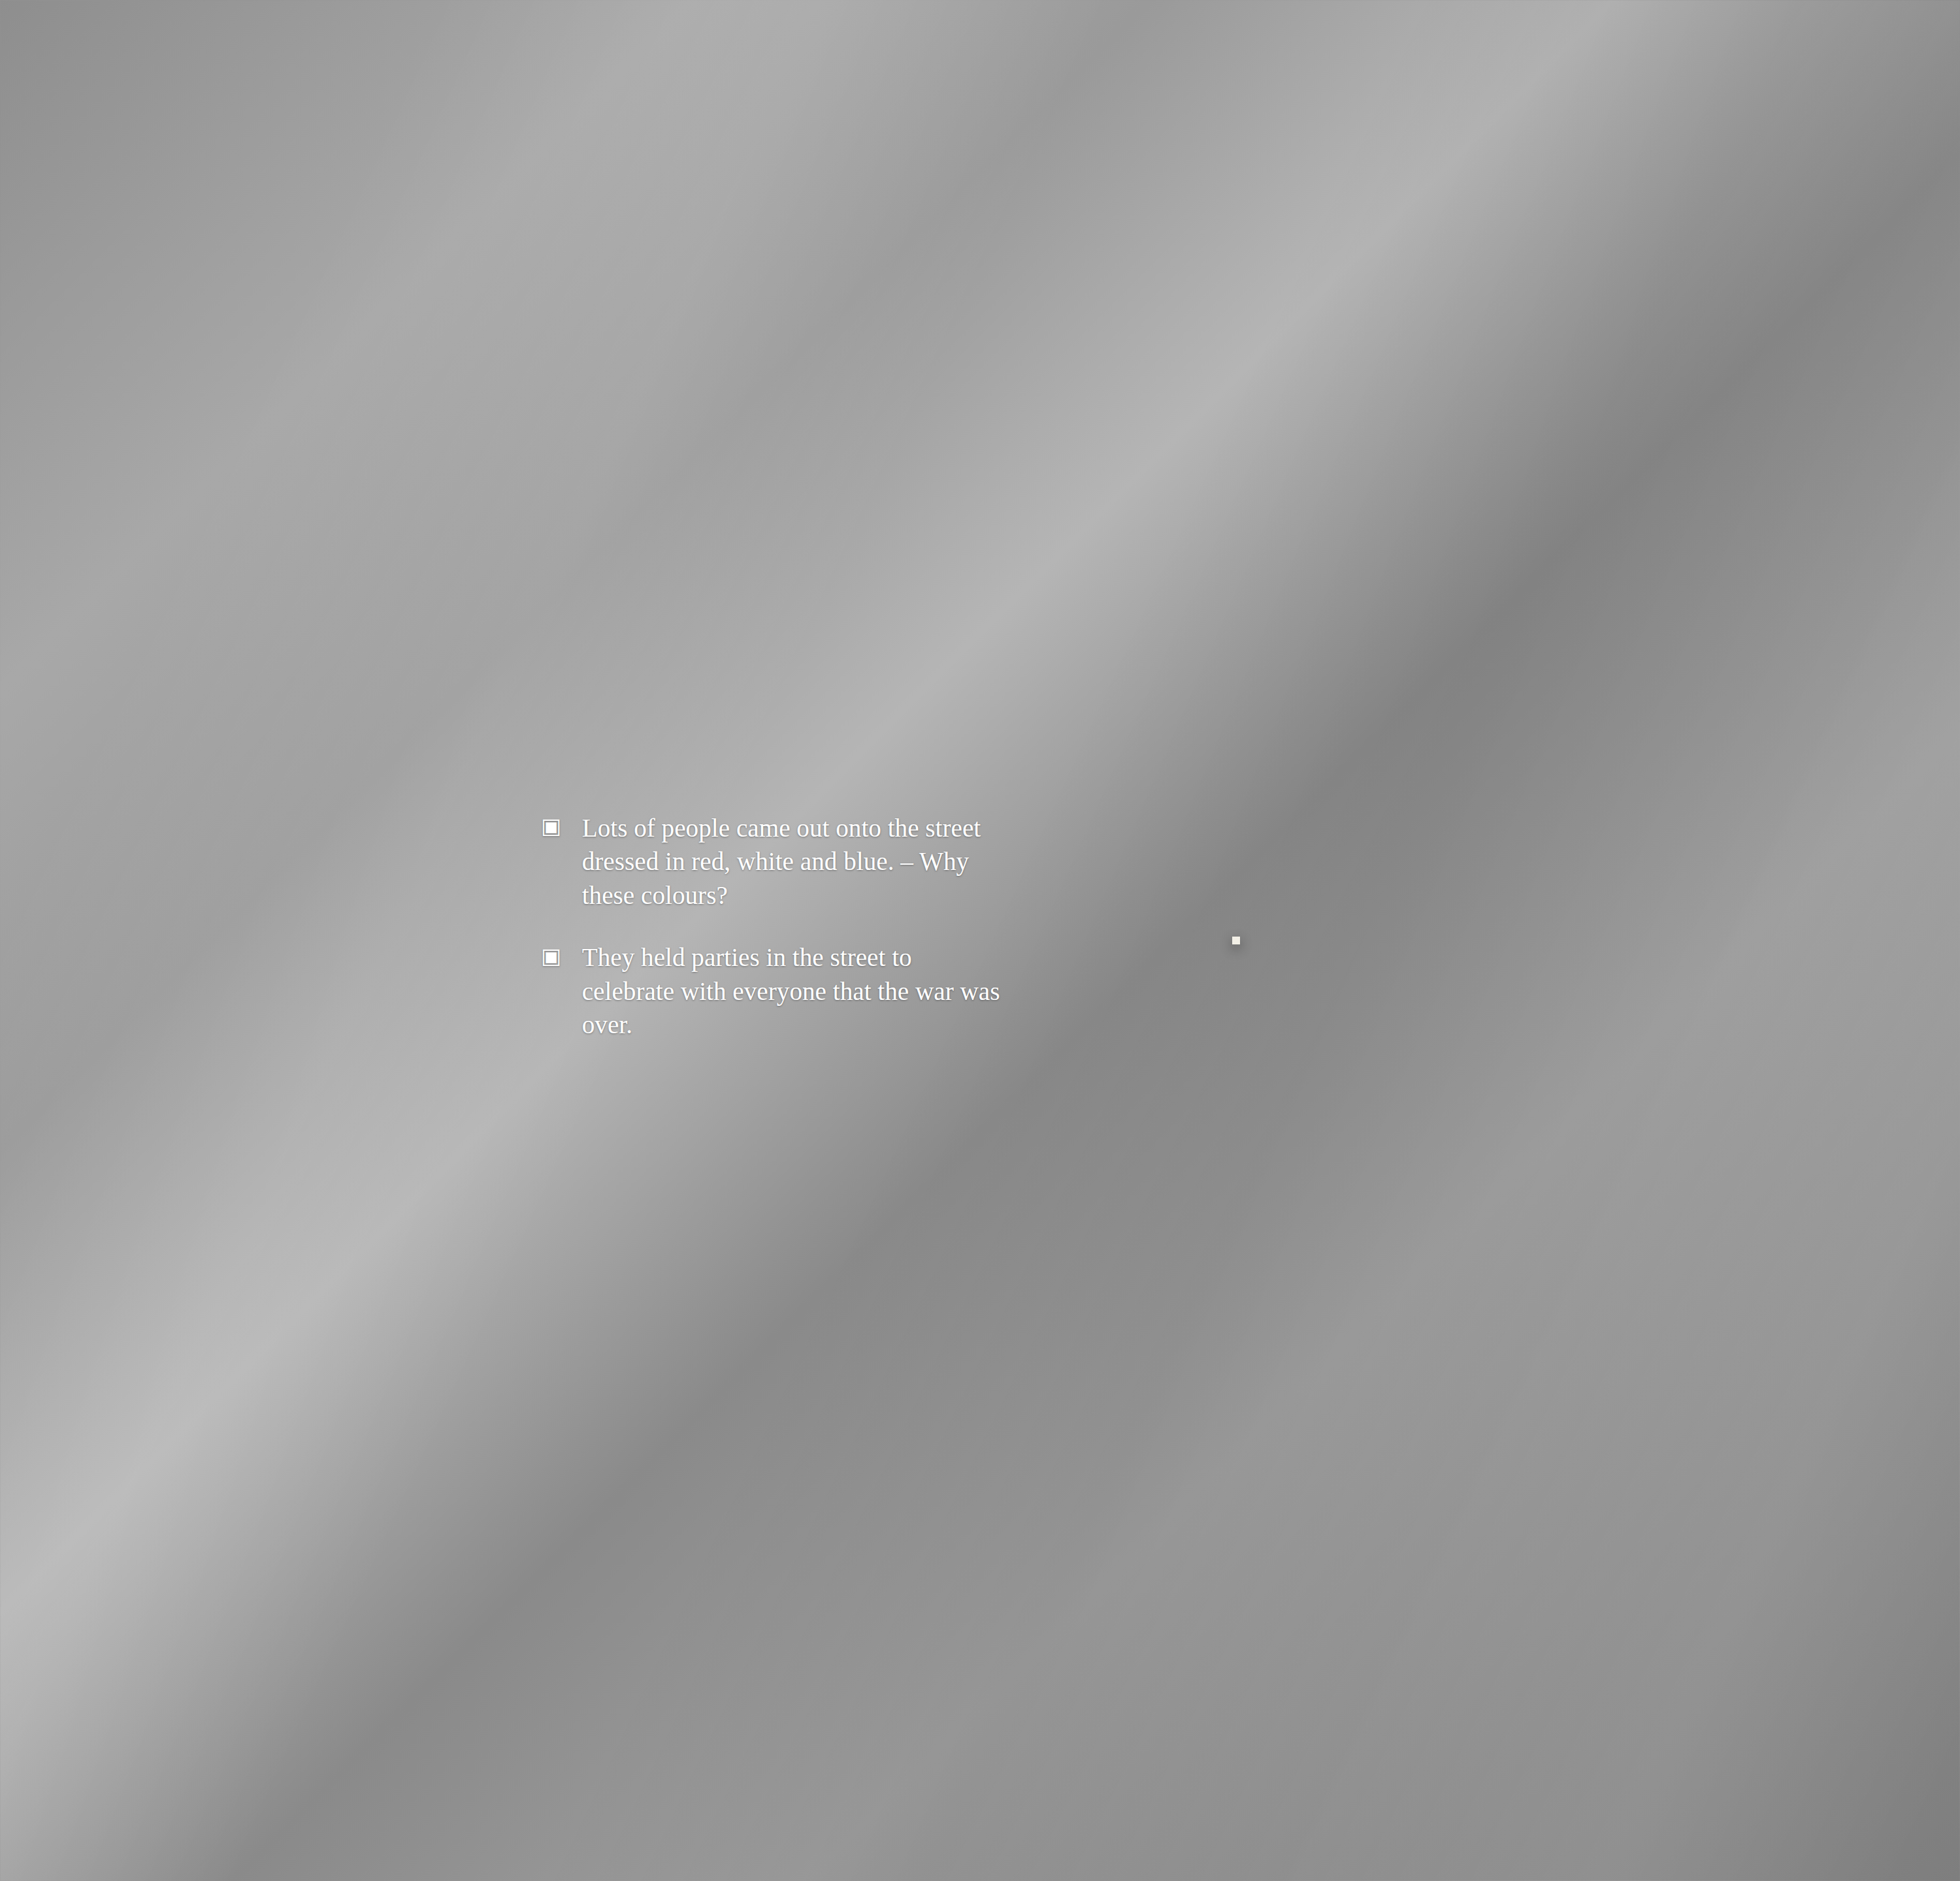Lots of people came out onto the street dressed in red, white and blue. – Why these colours?
They held parties in the street to celebrate with everyone that the war was over.